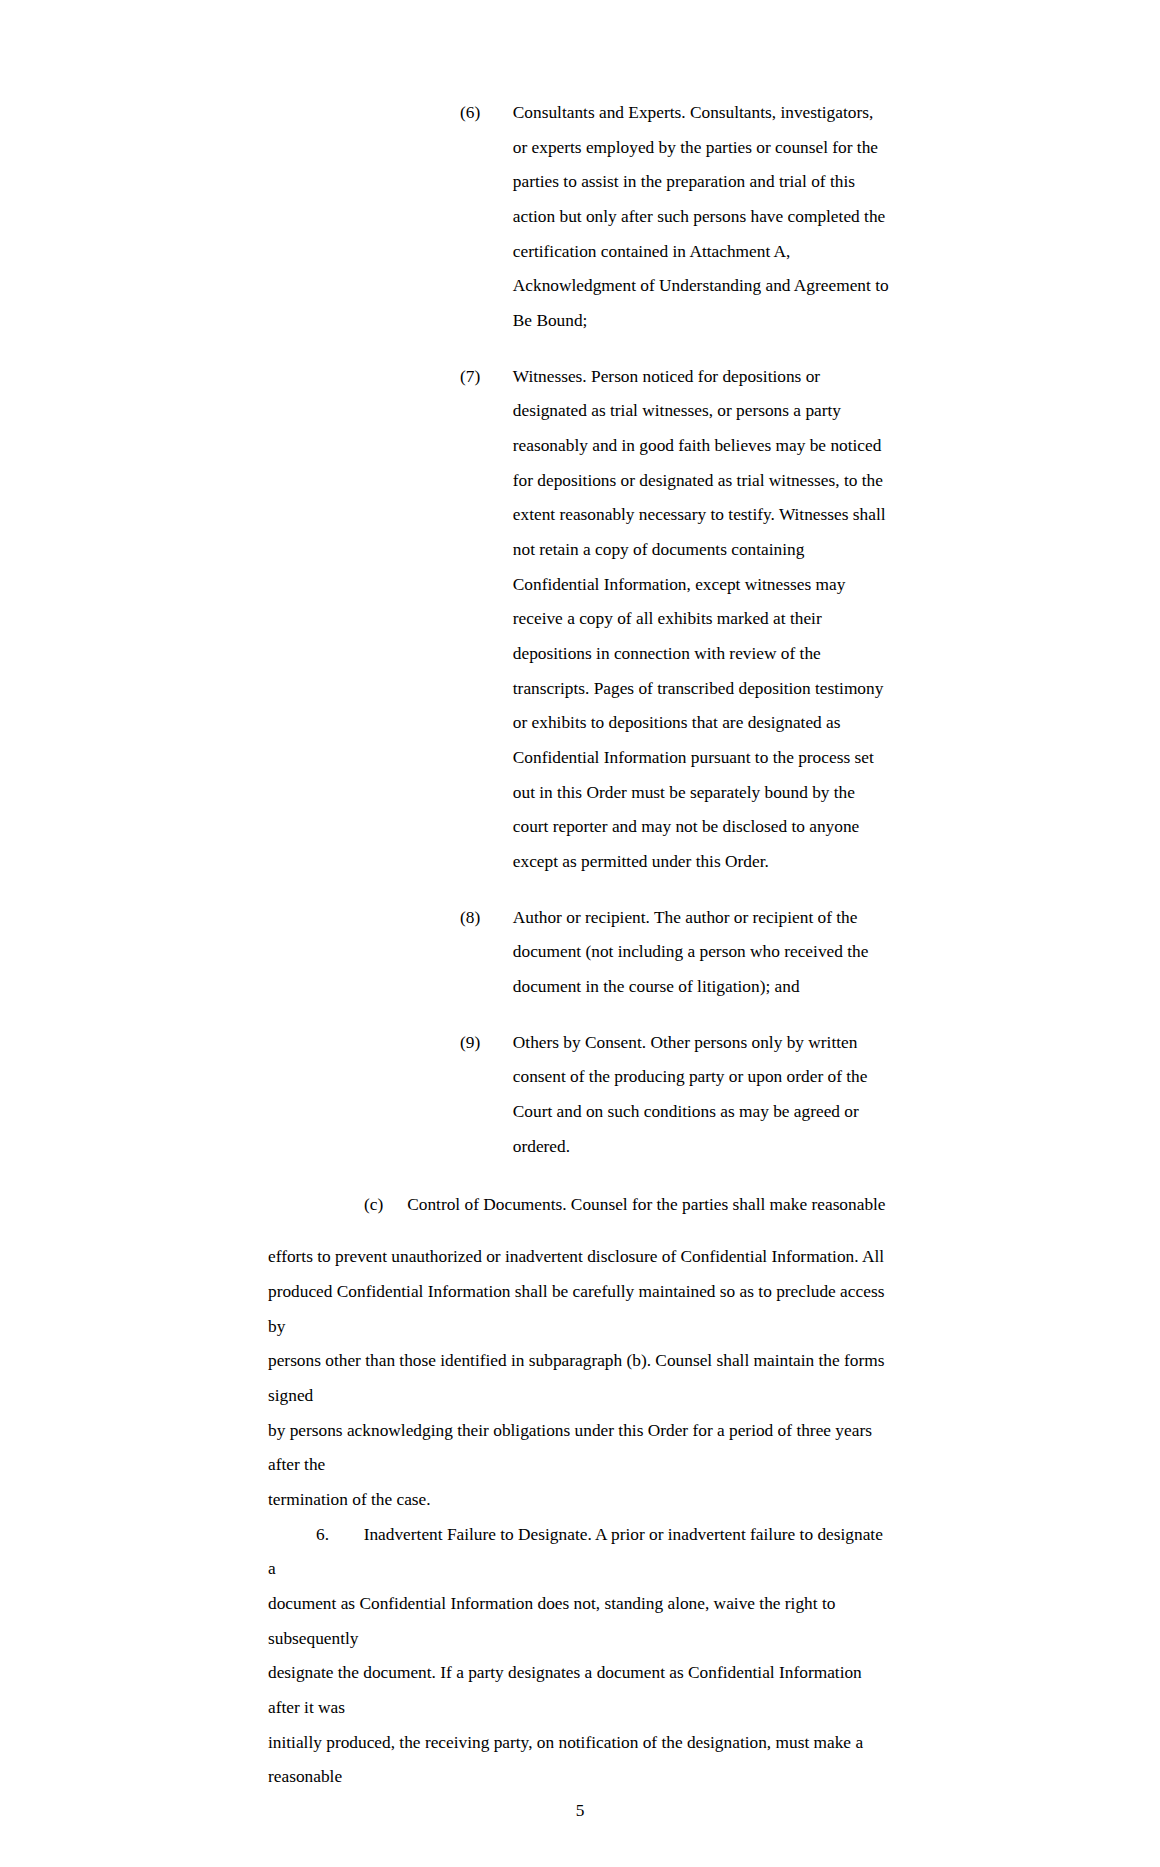(6)
Consultants and Experts. Consultants, investigators, or experts employed by the parties or counsel for the parties to assist in the preparation and trial of this action but only after such persons have completed the certification contained in Attachment A, Acknowledgment of Understanding and Agreement to Be Bound;
(7)
Witnesses. Person noticed for depositions or designated as trial witnesses, or persons a party reasonably and in good faith believes may be noticed for depositions or designated as trial witnesses, to the extent reasonably necessary to testify. Witnesses shall not retain a copy of documents containing Confidential Information, except witnesses may receive a copy of all exhibits marked at their depositions in connection with review of the transcripts. Pages of transcribed deposition testimony or exhibits to depositions that are designated as Confidential Information pursuant to the process set out in this Order must be separately bound by the court reporter and may not be disclosed to anyone except as permitted under this Order.
(8)
Author or recipient. The author or recipient of the document (not including a person who received the document in the course of litigation); and
(9)
Others by Consent. Other persons only by written consent of the producing party or upon order of the Court and on such conditions as may be agreed or ordered.
(c) Control of Documents. Counsel for the parties shall make reasonable
efforts to prevent unauthorized or inadvertent disclosure of Confidential Information. All
produced Confidential Information shall be carefully maintained so as to preclude access by
persons other than those identified in subparagraph (b). Counsel shall maintain the forms signed
by persons acknowledging their obligations under this Order for a period of three years after the
termination of the case.
6. Inadvertent Failure to Designate. A prior or inadvertent failure to designate a
document as Confidential Information does not, standing alone, waive the right to subsequently
designate the document. If a party designates a document as Confidential Information after it was
initially produced, the receiving party, on notification of the designation, must make a reasonable
5